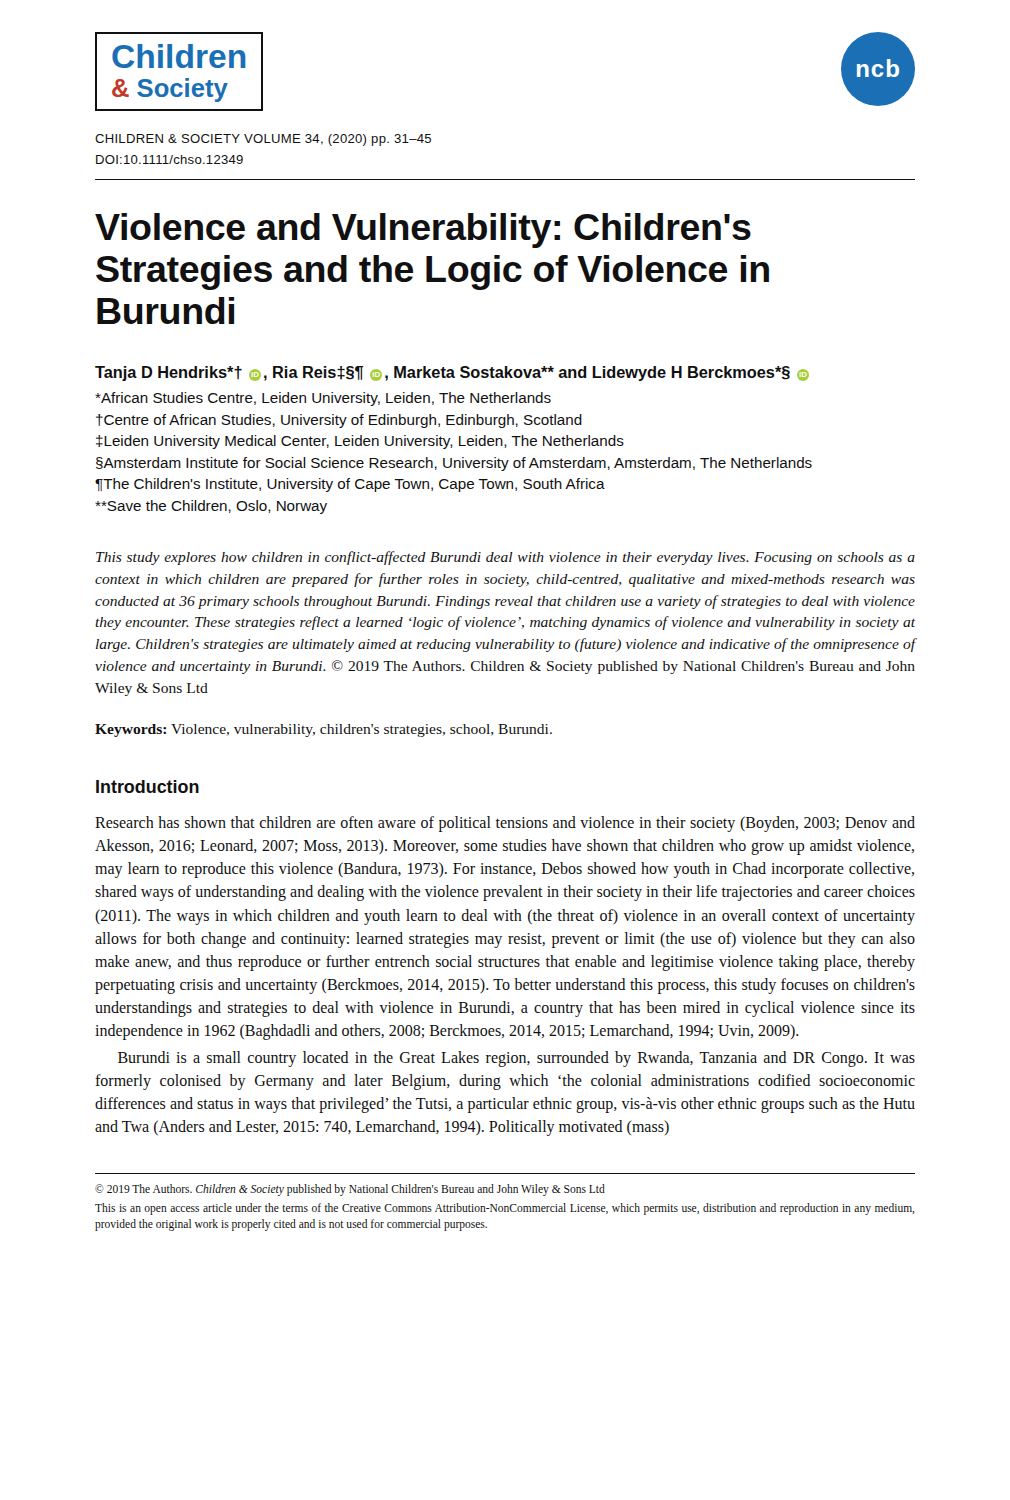Children & Society
ncb
CHILDREN & SOCIETY VOLUME 34, (2020) pp. 31–45
DOI:10.1111/chso.12349
Violence and Vulnerability: Children's Strategies and the Logic of Violence in Burundi
Tanja D Hendriks*† iD, Ria Reis‡§¶ iD, Marketa Sostakova** and Lidewyde H Berckmoes*§ iD
*African Studies Centre, Leiden University, Leiden, The Netherlands
†Centre of African Studies, University of Edinburgh, Edinburgh, Scotland
‡Leiden University Medical Center, Leiden University, Leiden, The Netherlands
§Amsterdam Institute for Social Science Research, University of Amsterdam, Amsterdam, The Netherlands
¶The Children's Institute, University of Cape Town, Cape Town, South Africa
**Save the Children, Oslo, Norway
This study explores how children in conflict-affected Burundi deal with violence in their everyday lives. Focusing on schools as a context in which children are prepared for further roles in society, child-centred, qualitative and mixed-methods research was conducted at 36 primary schools throughout Burundi. Findings reveal that children use a variety of strategies to deal with violence they encounter. These strategies reflect a learned ‘logic of violence’, matching dynamics of violence and vulnerability in society at large. Children's strategies are ultimately aimed at reducing vulnerability to (future) violence and indicative of the omnipresence of violence and uncertainty in Burundi. © 2019 The Authors. Children & Society published by National Children's Bureau and John Wiley & Sons Ltd
Keywords: Violence, vulnerability, children's strategies, school, Burundi.
Introduction
Research has shown that children are often aware of political tensions and violence in their society (Boyden, 2003; Denov and Akesson, 2016; Leonard, 2007; Moss, 2013). Moreover, some studies have shown that children who grow up amidst violence, may learn to reproduce this violence (Bandura, 1973). For instance, Debos showed how youth in Chad incorporate collective, shared ways of understanding and dealing with the violence prevalent in their society in their life trajectories and career choices (2011). The ways in which children and youth learn to deal with (the threat of) violence in an overall context of uncertainty allows for both change and continuity: learned strategies may resist, prevent or limit (the use of) violence but they can also make anew, and thus reproduce or further entrench social structures that enable and legitimise violence taking place, thereby perpetuating crisis and uncertainty (Berckmoes, 2014, 2015). To better understand this process, this study focuses on children's understandings and strategies to deal with violence in Burundi, a country that has been mired in cyclical violence since its independence in 1962 (Baghdadli and others, 2008; Berckmoes, 2014, 2015; Lemarchand, 1994; Uvin, 2009).
Burundi is a small country located in the Great Lakes region, surrounded by Rwanda, Tanzania and DR Congo. It was formerly colonised by Germany and later Belgium, during which ‘the colonial administrations codified socioeconomic differences and status in ways that privileged’ the Tutsi, a particular ethnic group, vis-à-vis other ethnic groups such as the Hutu and Twa (Anders and Lester, 2015: 740, Lemarchand, 1994). Politically motivated (mass)
© 2019 The Authors. Children & Society published by National Children's Bureau and John Wiley & Sons Ltd
This is an open access article under the terms of the Creative Commons Attribution-NonCommercial License, which permits use, distribution and reproduction in any medium, provided the original work is properly cited and is not used for commercial purposes.